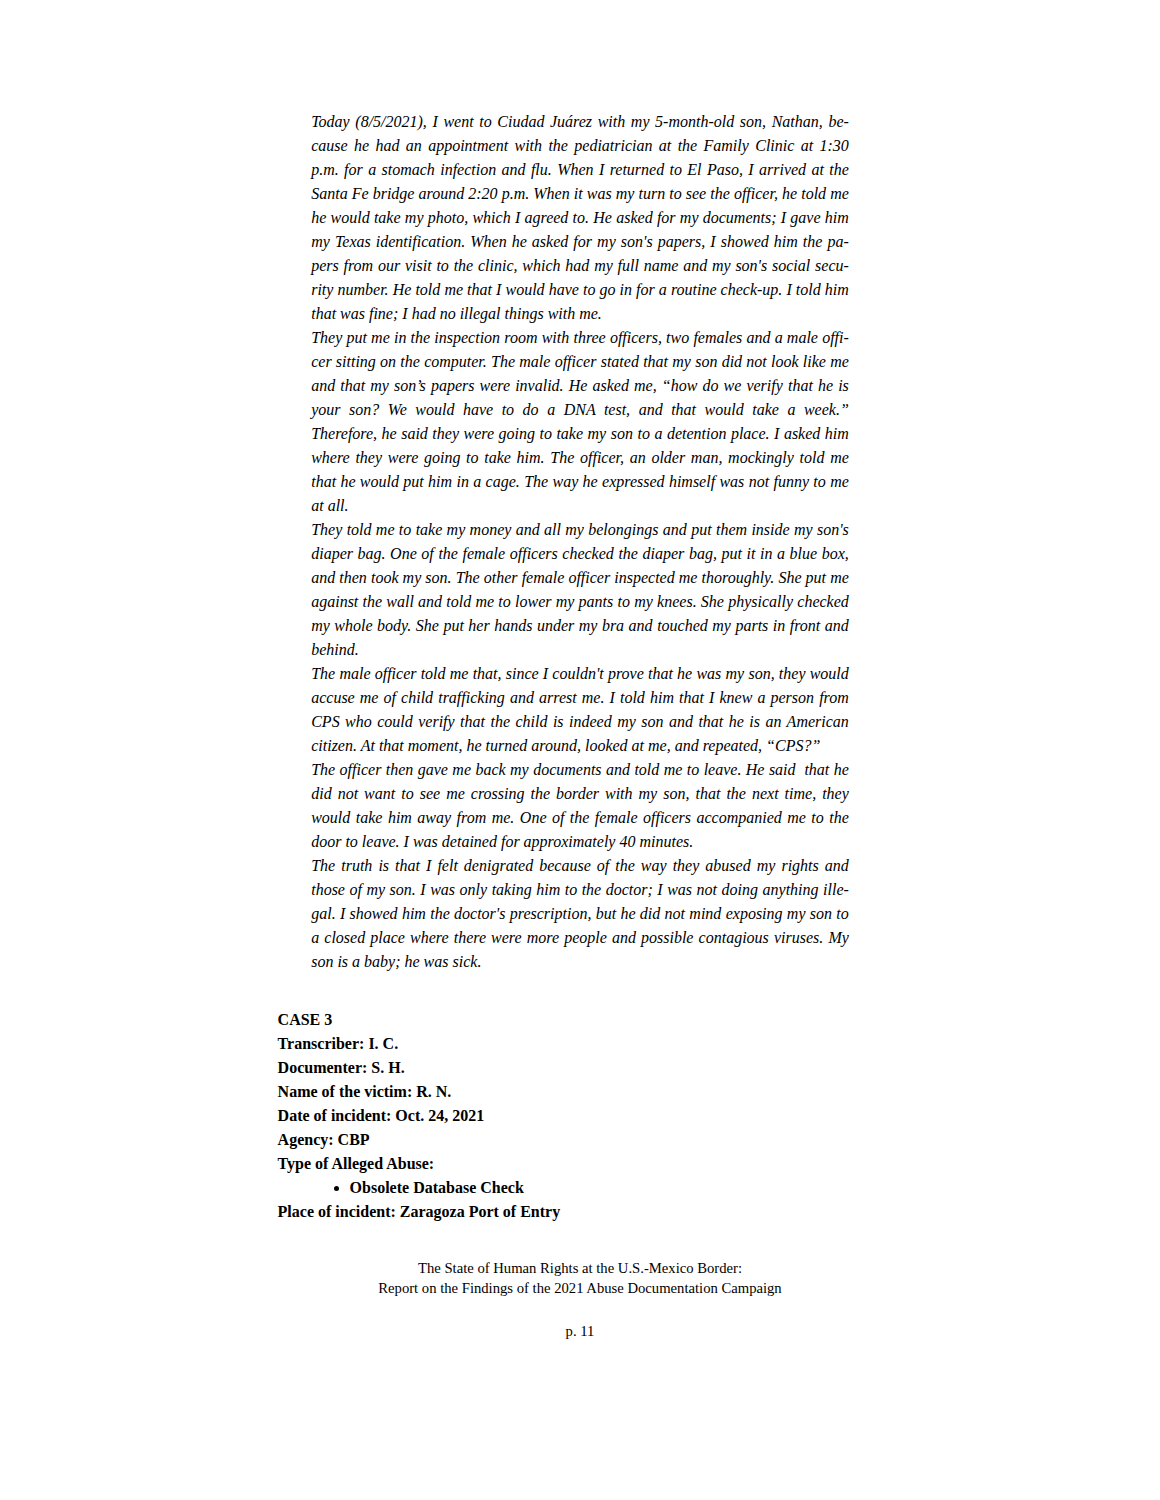Today (8/5/2021), I went to Ciudad Juárez with my 5-month-old son, Nathan, because he had an appointment with the pediatrician at the Family Clinic at 1:30 p.m. for a stomach infection and flu. When I returned to El Paso, I arrived at the Santa Fe bridge around 2:20 p.m. When it was my turn to see the officer, he told me he would take my photo, which I agreed to. He asked for my documents; I gave him my Texas identification. When he asked for my son's papers, I showed him the papers from our visit to the clinic, which had my full name and my son's social security number. He told me that I would have to go in for a routine check-up. I told him that was fine; I had no illegal things with me.
They put me in the inspection room with three officers, two females and a male officer sitting on the computer. The male officer stated that my son did not look like me and that my son’s papers were invalid. He asked me, “how do we verify that he is your son? We would have to do a DNA test, and that would take a week.” Therefore, he said they were going to take my son to a detention place. I asked him where they were going to take him. The officer, an older man, mockingly told me that he would put him in a cage. The way he expressed himself was not funny to me at all.
They told me to take my money and all my belongings and put them inside my son's diaper bag. One of the female officers checked the diaper bag, put it in a blue box, and then took my son. The other female officer inspected me thoroughly. She put me against the wall and told me to lower my pants to my knees. She physically checked my whole body. She put her hands under my bra and touched my parts in front and behind.
The male officer told me that, since I couldn't prove that he was my son, they would accuse me of child trafficking and arrest me. I told him that I knew a person from CPS who could verify that the child is indeed my son and that he is an American citizen. At that moment, he turned around, looked at me, and repeated, “CPS?”
The officer then gave me back my documents and told me to leave. He said that he did not want to see me crossing the border with my son, that the next time, they would take him away from me. One of the female officers accompanied me to the door to leave. I was detained for approximately 40 minutes.
The truth is that I felt denigrated because of the way they abused my rights and those of my son. I was only taking him to the doctor; I was not doing anything illegal. I showed him the doctor's prescription, but he did not mind exposing my son to a closed place where there were more people and possible contagious viruses. My son is a baby; he was sick.
CASE 3
Transcriber: I. C.
Documenter: S. H.
Name of the victim: R. N.
Date of incident: Oct. 24, 2021
Agency: CBP
Type of Alleged Abuse:
Obsolete Database Check
Place of incident: Zaragoza Port of Entry
The State of Human Rights at the U.S.-Mexico Border:
Report on the Findings of the 2021 Abuse Documentation Campaign
p. 11